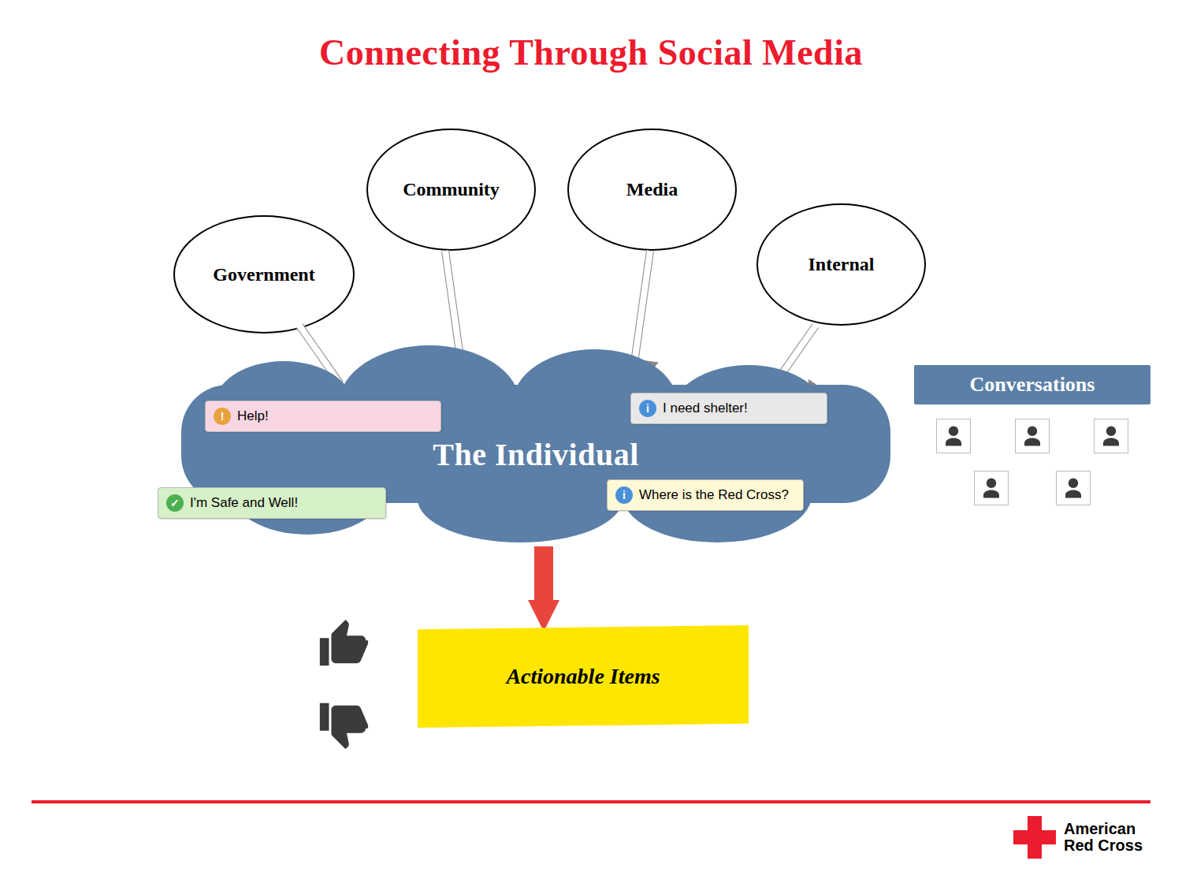Connecting Through Social Media
Government
Community
Media
Internal
The Individual
!Help!
iI need shelter!
✓I'm Safe and Well!
iWhere is the Red Cross?
Conversations
Actionable Items
American
Red Cross